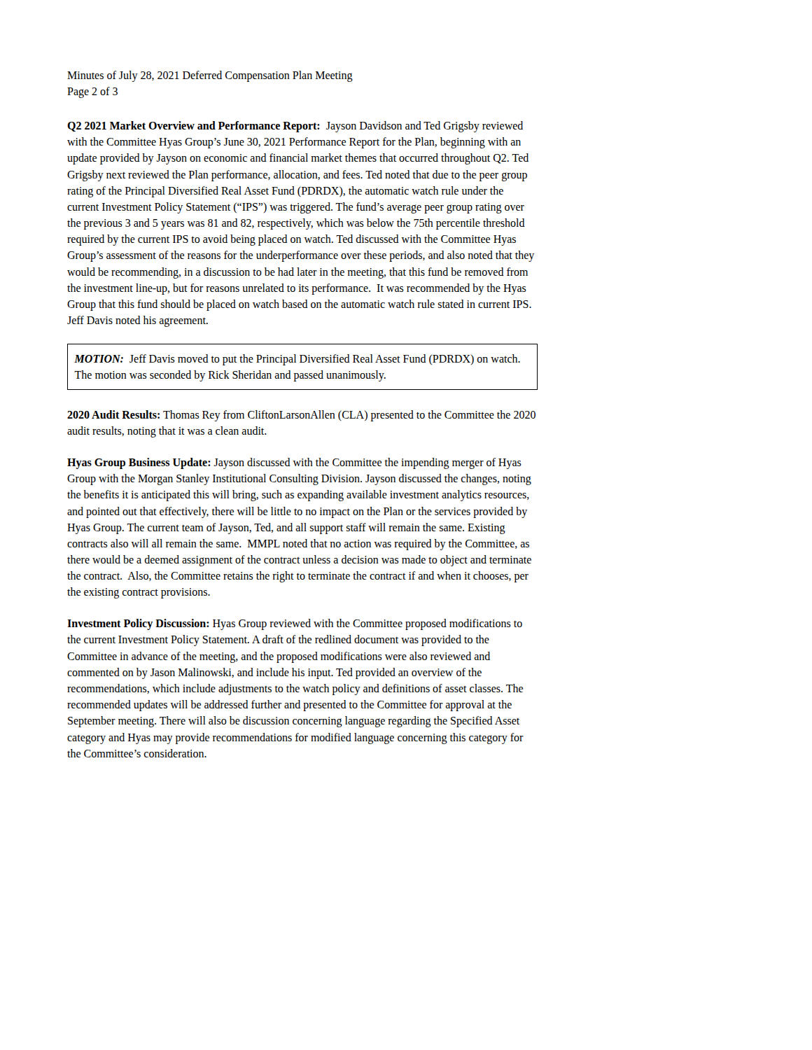Minutes of July 28, 2021 Deferred Compensation Plan Meeting
Page 2 of 3
Q2 2021 Market Overview and Performance Report: Jayson Davidson and Ted Grigsby reviewed with the Committee Hyas Group’s June 30, 2021 Performance Report for the Plan, beginning with an update provided by Jayson on economic and financial market themes that occurred throughout Q2. Ted Grigsby next reviewed the Plan performance, allocation, and fees. Ted noted that due to the peer group rating of the Principal Diversified Real Asset Fund (PDRDX), the automatic watch rule under the current Investment Policy Statement (“IPS”) was triggered. The fund’s average peer group rating over the previous 3 and 5 years was 81 and 82, respectively, which was below the 75th percentile threshold required by the current IPS to avoid being placed on watch. Ted discussed with the Committee Hyas Group’s assessment of the reasons for the underperformance over these periods, and also noted that they would be recommending, in a discussion to be had later in the meeting, that this fund be removed from the investment line-up, but for reasons unrelated to its performance. It was recommended by the Hyas Group that this fund should be placed on watch based on the automatic watch rule stated in current IPS. Jeff Davis noted his agreement.
MOTION: Jeff Davis moved to put the Principal Diversified Real Asset Fund (PDRDX) on watch. The motion was seconded by Rick Sheridan and passed unanimously.
2020 Audit Results: Thomas Rey from CliftonLarsonAllen (CLA) presented to the Committee the 2020 audit results, noting that it was a clean audit.
Hyas Group Business Update: Jayson discussed with the Committee the impending merger of Hyas Group with the Morgan Stanley Institutional Consulting Division. Jayson discussed the changes, noting the benefits it is anticipated this will bring, such as expanding available investment analytics resources, and pointed out that effectively, there will be little to no impact on the Plan or the services provided by Hyas Group. The current team of Jayson, Ted, and all support staff will remain the same. Existing contracts also will all remain the same. MMPL noted that no action was required by the Committee, as there would be a deemed assignment of the contract unless a decision was made to object and terminate the contract. Also, the Committee retains the right to terminate the contract if and when it chooses, per the existing contract provisions.
Investment Policy Discussion: Hyas Group reviewed with the Committee proposed modifications to the current Investment Policy Statement. A draft of the redlined document was provided to the Committee in advance of the meeting, and the proposed modifications were also reviewed and commented on by Jason Malinowski, and include his input. Ted provided an overview of the recommendations, which include adjustments to the watch policy and definitions of asset classes. The recommended updates will be addressed further and presented to the Committee for approval at the September meeting. There will also be discussion concerning language regarding the Specified Asset category and Hyas may provide recommendations for modified language concerning this category for the Committee’s consideration.